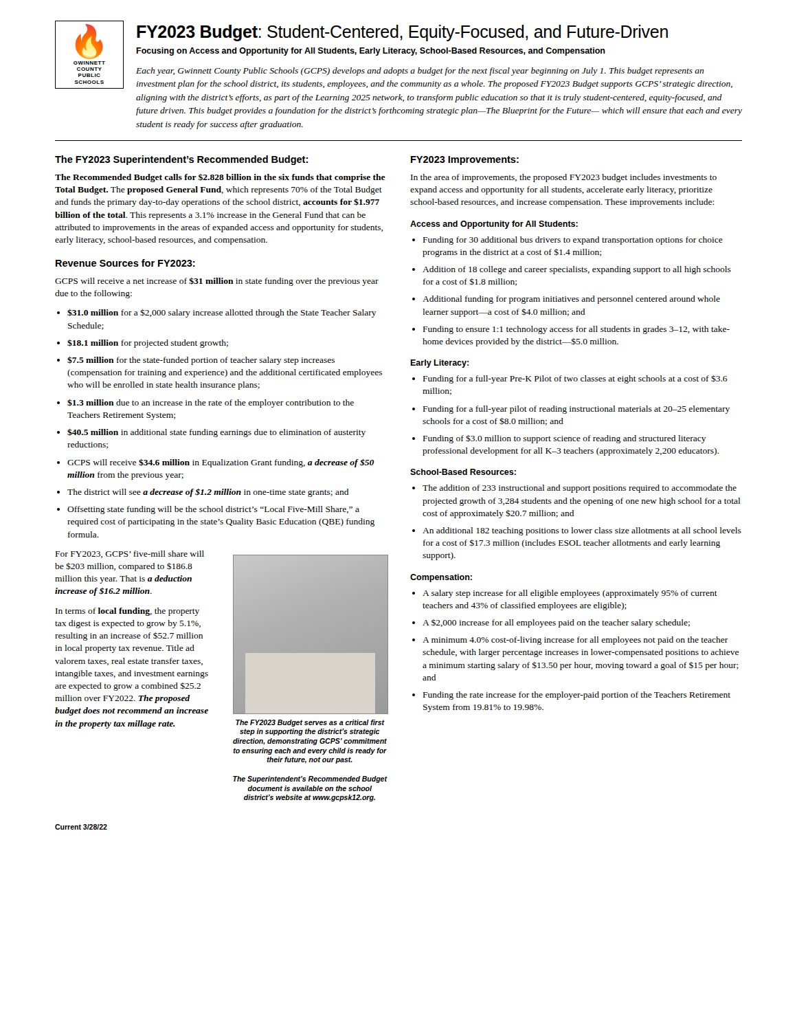🔥 GWINNETT
COUNTY
PUBLIC
SCHOOLS
FY2023 Budget: Student-Centered, Equity-Focused, and Future-Driven
Focusing on Access and Opportunity for All Students, Early Literacy, School-Based Resources, and Compensation
Each year, Gwinnett County Public Schools (GCPS) develops and adopts a budget for the next fiscal year beginning on July 1. This budget represents an investment plan for the school district, its students, employees, and the community as a whole. The proposed FY2023 Budget supports GCPS’ strategic direction, aligning with the district’s efforts, as part of the Learning 2025 network, to transform public education so that it is truly student-centered, equity-focused, and future driven. This budget provides a foundation for the district’s forthcoming strategic plan—The Blueprint for the Future— which will ensure that each and every student is ready for success after graduation.
The FY2023 Superintendent’s Recommended Budget:
The Recommended Budget calls for $2.828 billion in the six funds that comprise the Total Budget. The proposed General Fund, which represents 70% of the Total Budget and funds the primary day-to-day operations of the school district, accounts for $1.977 billion of the total. This represents a 3.1% increase in the General Fund that can be attributed to improvements in the areas of expanded access and opportunity for students, early literacy, school-based resources, and compensation.
Revenue Sources for FY2023:
GCPS will receive a net increase of $31 million in state funding over the previous year due to the following:
$31.0 million for a $2,000 salary increase allotted through the State Teacher Salary Schedule;
$18.1 million for projected student growth;
$7.5 million for the state-funded portion of teacher salary step increases (compensation for training and experience) and the additional certificated employees who will be enrolled in state health insurance plans;
$1.3 million due to an increase in the rate of the employer contribution to the Teachers Retirement System;
$40.5 million in additional state funding earnings due to elimination of austerity reductions;
GCPS will receive $34.6 million in Equalization Grant funding, a decrease of $50 million from the previous year;
The district will see a decrease of $1.2 million in one-time state grants; and
Offsetting state funding will be the school district’s “Local Five-Mill Share,” a required cost of participating in the state’s Quality Basic Education (QBE) funding formula.
For FY2023, GCPS’ five-mill share will be $203 million, compared to $186.8 million this year. That is a deduction increase of $16.2 million.
In terms of local funding, the property tax digest is expected to grow by 5.1%, resulting in an increase of $52.7 million in local property tax revenue. Title ad valorem taxes, real estate transfer taxes, intangible taxes, and investment earnings are expected to grow a combined $25.2 million over FY2022. The proposed budget does not recommend an increase in the property tax millage rate.
The FY2023 Budget serves as a critical first step in supporting the district’s strategic direction, demonstrating GCPS’ commitment to ensuring each and every child is ready for their future, not our past.
The Superintendent’s Recommended Budget document is available on the school district’s website at www.gcpsk12.org.
Current 3/28/22
FY2023 Improvements:
In the area of improvements, the proposed FY2023 budget includes investments to expand access and opportunity for all students, accelerate early literacy, prioritize school-based resources, and increase compensation. These improvements include:
Access and Opportunity for All Students:
Funding for 30 additional bus drivers to expand transportation options for choice programs in the district at a cost of $1.4 million;
Addition of 18 college and career specialists, expanding support to all high schools for a cost of $1.8 million;
Additional funding for program initiatives and personnel centered around whole learner support—a cost of $4.0 million; and
Funding to ensure 1:1 technology access for all students in grades 3–12, with take-home devices provided by the district—$5.0 million.
Early Literacy:
Funding for a full-year Pre-K Pilot of two classes at eight schools at a cost of $3.6 million;
Funding for a full-year pilot of reading instructional materials at 20–25 elementary schools for a cost of $8.0 million; and
Funding of $3.0 million to support science of reading and structured literacy professional development for all K–3 teachers (approximately 2,200 educators).
School-Based Resources:
The addition of 233 instructional and support positions required to accommodate the projected growth of 3,284 students and the opening of one new high school for a total cost of approximately $20.7 million; and
An additional 182 teaching positions to lower class size allotments at all school levels for a cost of $17.3 million (includes ESOL teacher allotments and early learning support).
Compensation:
A salary step increase for all eligible employees (approximately 95% of current teachers and 43% of classified employees are eligible);
A $2,000 increase for all employees paid on the teacher salary schedule;
A minimum 4.0% cost-of-living increase for all employees not paid on the teacher schedule, with larger percentage increases in lower-compensated positions to achieve a minimum starting salary of $13.50 per hour, moving toward a goal of $15 per hour; and
Funding the rate increase for the employer-paid portion of the Teachers Retirement System from 19.81% to 19.98%.